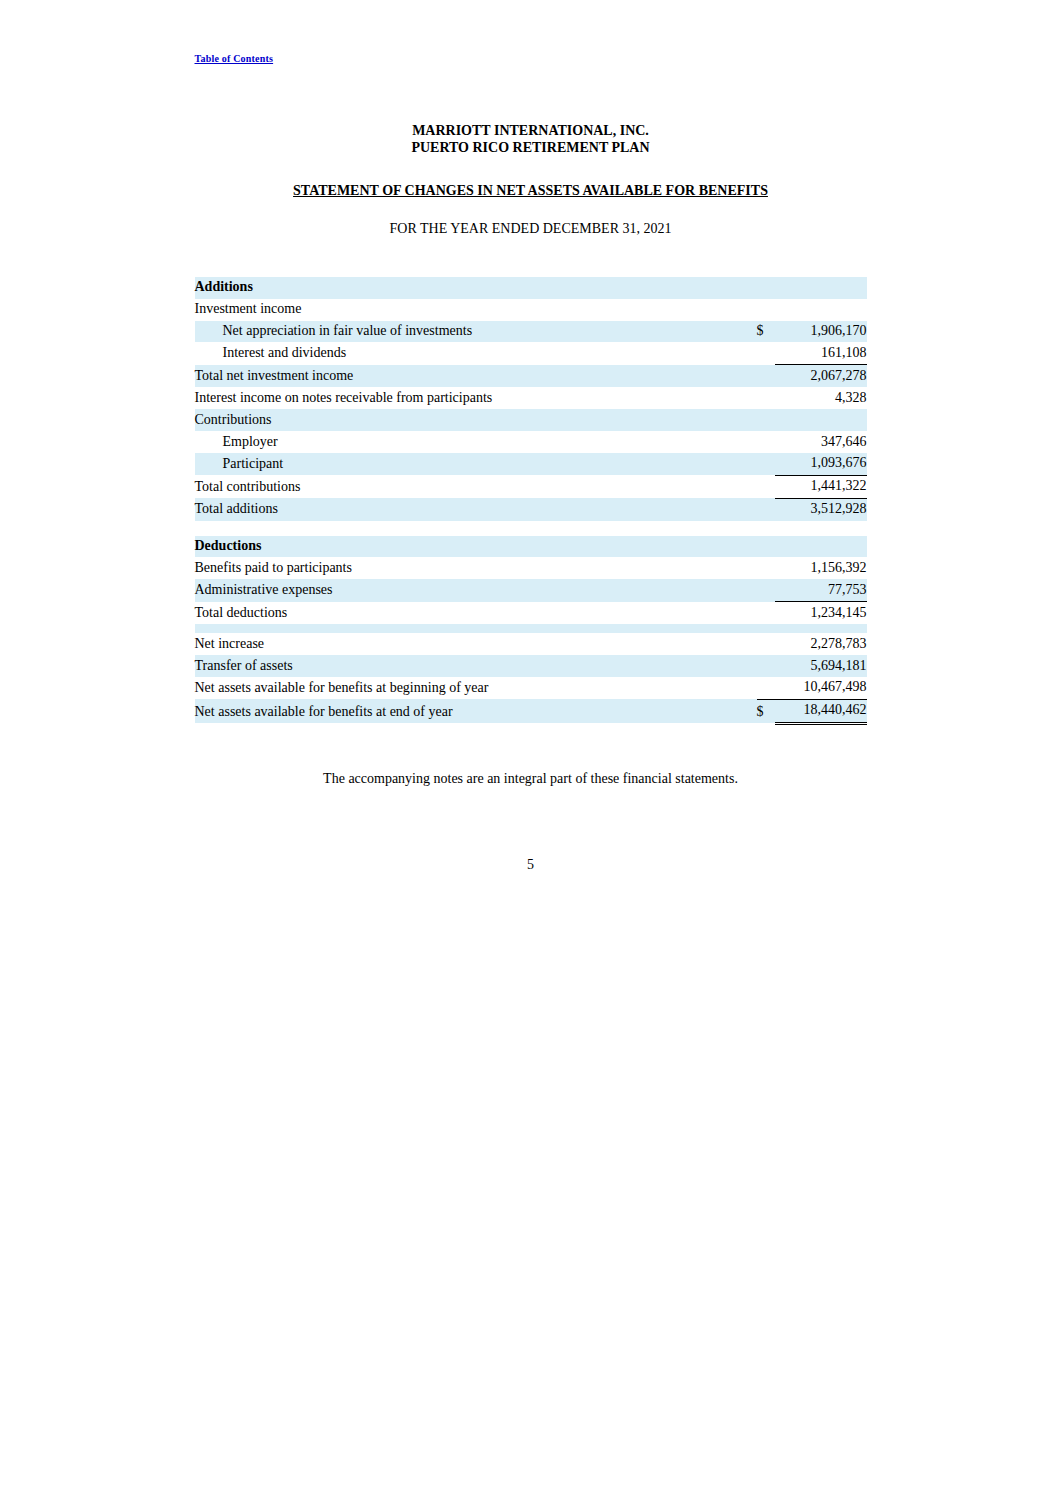Table of Contents
MARRIOTT INTERNATIONAL, INC. PUERTO RICO RETIREMENT PLAN
STATEMENT OF CHANGES IN NET ASSETS AVAILABLE FOR BENEFITS
FOR THE YEAR ENDED DECEMBER 31, 2021
| Additions | | | |
| Investment income | | | |
| Net appreciation in fair value of investments | | $ | 1,906,170 |
| Interest and dividends | | | 161,108 |
| Total net investment income | | | 2,067,278 |
| Interest income on notes receivable from participants | | | 4,328 |
| Contributions | | | |
| Employer | | | 347,646 |
| Participant | | | 1,093,676 |
| Total contributions | | | 1,441,322 |
| Total additions | | | 3,512,928 |
| Deductions | | | |
| Benefits paid to participants | | | 1,156,392 |
| Administrative expenses | | | 77,753 |
| Total deductions | | | 1,234,145 |
| Net increase | | | 2,278,783 |
| Transfer of assets | | | 5,694,181 |
| Net assets available for benefits at beginning of year | | | 10,467,498 |
| Net assets available for benefits at end of year | | $ | 18,440,462 |
The accompanying notes are an integral part of these financial statements.
5